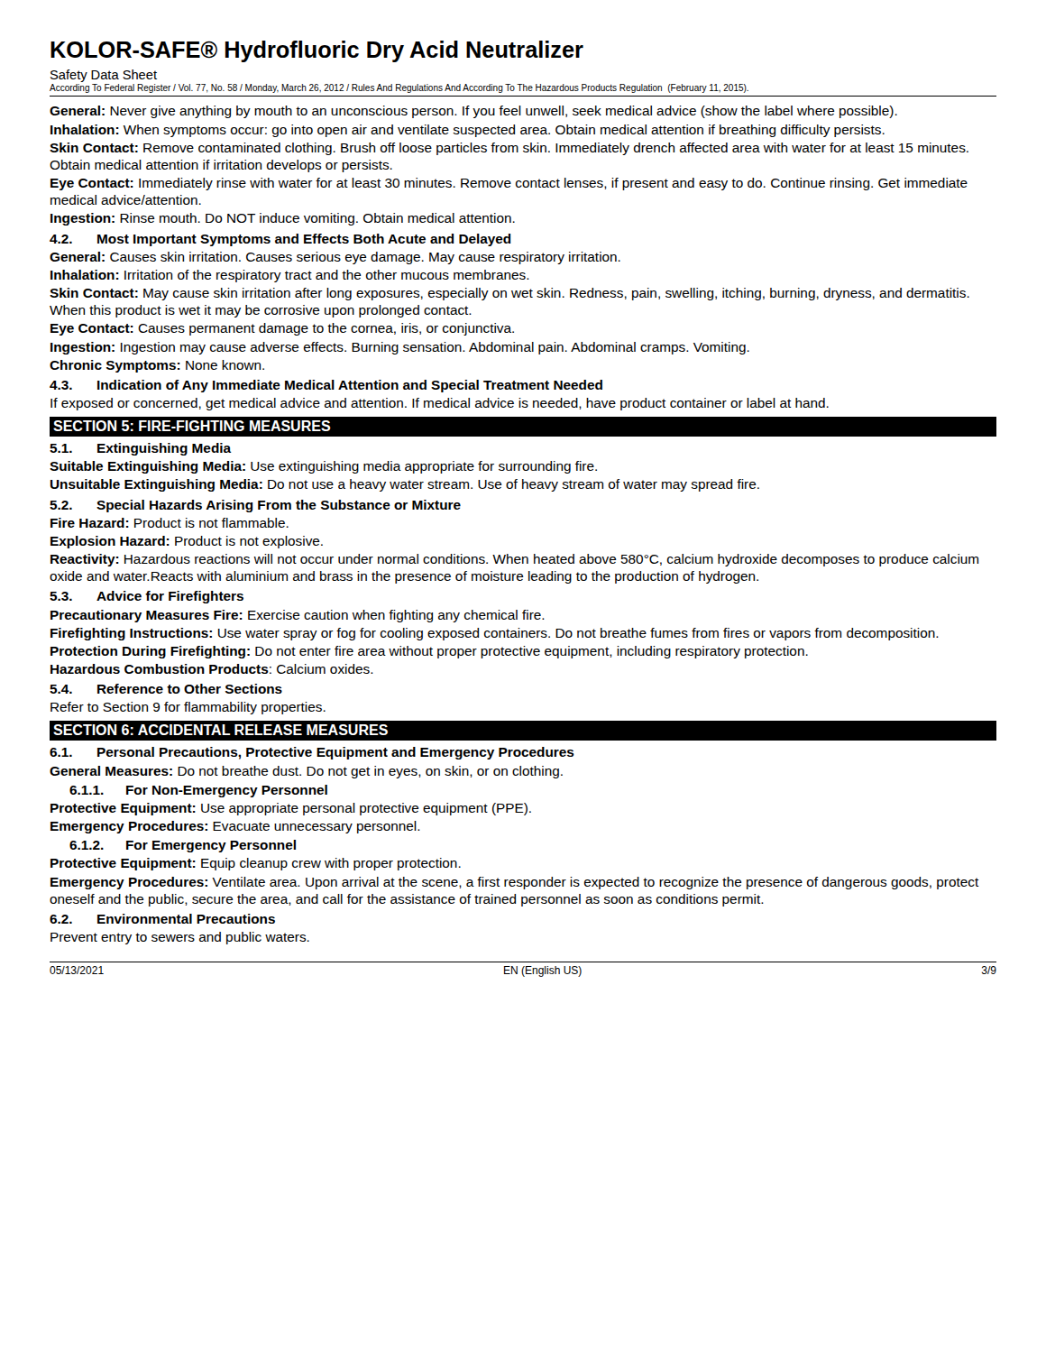KOLOR-SAFE® Hydrofluoric Dry Acid Neutralizer
Safety Data Sheet
According To Federal Register / Vol. 77, No. 58 / Monday, March 26, 2012 / Rules And Regulations And According To The Hazardous Products Regulation (February 11, 2015).
General: Never give anything by mouth to an unconscious person. If you feel unwell, seek medical advice (show the label where possible).
Inhalation: When symptoms occur: go into open air and ventilate suspected area. Obtain medical attention if breathing difficulty persists.
Skin Contact: Remove contaminated clothing. Brush off loose particles from skin. Immediately drench affected area with water for at least 15 minutes. Obtain medical attention if irritation develops or persists.
Eye Contact: Immediately rinse with water for at least 30 minutes. Remove contact lenses, if present and easy to do. Continue rinsing. Get immediate medical advice/attention.
Ingestion: Rinse mouth. Do NOT induce vomiting. Obtain medical attention.
4.2. Most Important Symptoms and Effects Both Acute and Delayed
General: Causes skin irritation. Causes serious eye damage. May cause respiratory irritation.
Inhalation: Irritation of the respiratory tract and the other mucous membranes.
Skin Contact: May cause skin irritation after long exposures, especially on wet skin. Redness, pain, swelling, itching, burning, dryness, and dermatitis. When this product is wet it may be corrosive upon prolonged contact.
Eye Contact: Causes permanent damage to the cornea, iris, or conjunctiva.
Ingestion: Ingestion may cause adverse effects. Burning sensation. Abdominal pain. Abdominal cramps. Vomiting.
Chronic Symptoms: None known.
4.3. Indication of Any Immediate Medical Attention and Special Treatment Needed
If exposed or concerned, get medical advice and attention. If medical advice is needed, have product container or label at hand.
SECTION 5: FIRE-FIGHTING MEASURES
5.1. Extinguishing Media
Suitable Extinguishing Media: Use extinguishing media appropriate for surrounding fire.
Unsuitable Extinguishing Media: Do not use a heavy water stream. Use of heavy stream of water may spread fire.
5.2. Special Hazards Arising From the Substance or Mixture
Fire Hazard: Product is not flammable.
Explosion Hazard: Product is not explosive.
Reactivity: Hazardous reactions will not occur under normal conditions. When heated above 580°C, calcium hydroxide decomposes to produce calcium oxide and water.Reacts with aluminium and brass in the presence of moisture leading to the production of hydrogen.
5.3. Advice for Firefighters
Precautionary Measures Fire: Exercise caution when fighting any chemical fire.
Firefighting Instructions: Use water spray or fog for cooling exposed containers. Do not breathe fumes from fires or vapors from decomposition.
Protection During Firefighting: Do not enter fire area without proper protective equipment, including respiratory protection.
Hazardous Combustion Products: Calcium oxides.
5.4. Reference to Other Sections
Refer to Section 9 for flammability properties.
SECTION 6: ACCIDENTAL RELEASE MEASURES
6.1. Personal Precautions, Protective Equipment and Emergency Procedures
General Measures: Do not breathe dust. Do not get in eyes, on skin, or on clothing.
6.1.1. For Non-Emergency Personnel
Protective Equipment: Use appropriate personal protective equipment (PPE).
Emergency Procedures: Evacuate unnecessary personnel.
6.1.2. For Emergency Personnel
Protective Equipment: Equip cleanup crew with proper protection.
Emergency Procedures: Ventilate area. Upon arrival at the scene, a first responder is expected to recognize the presence of dangerous goods, protect oneself and the public, secure the area, and call for the assistance of trained personnel as soon as conditions permit.
6.2. Environmental Precautions
Prevent entry to sewers and public waters.
05/13/2021 EN (English US) 3/9